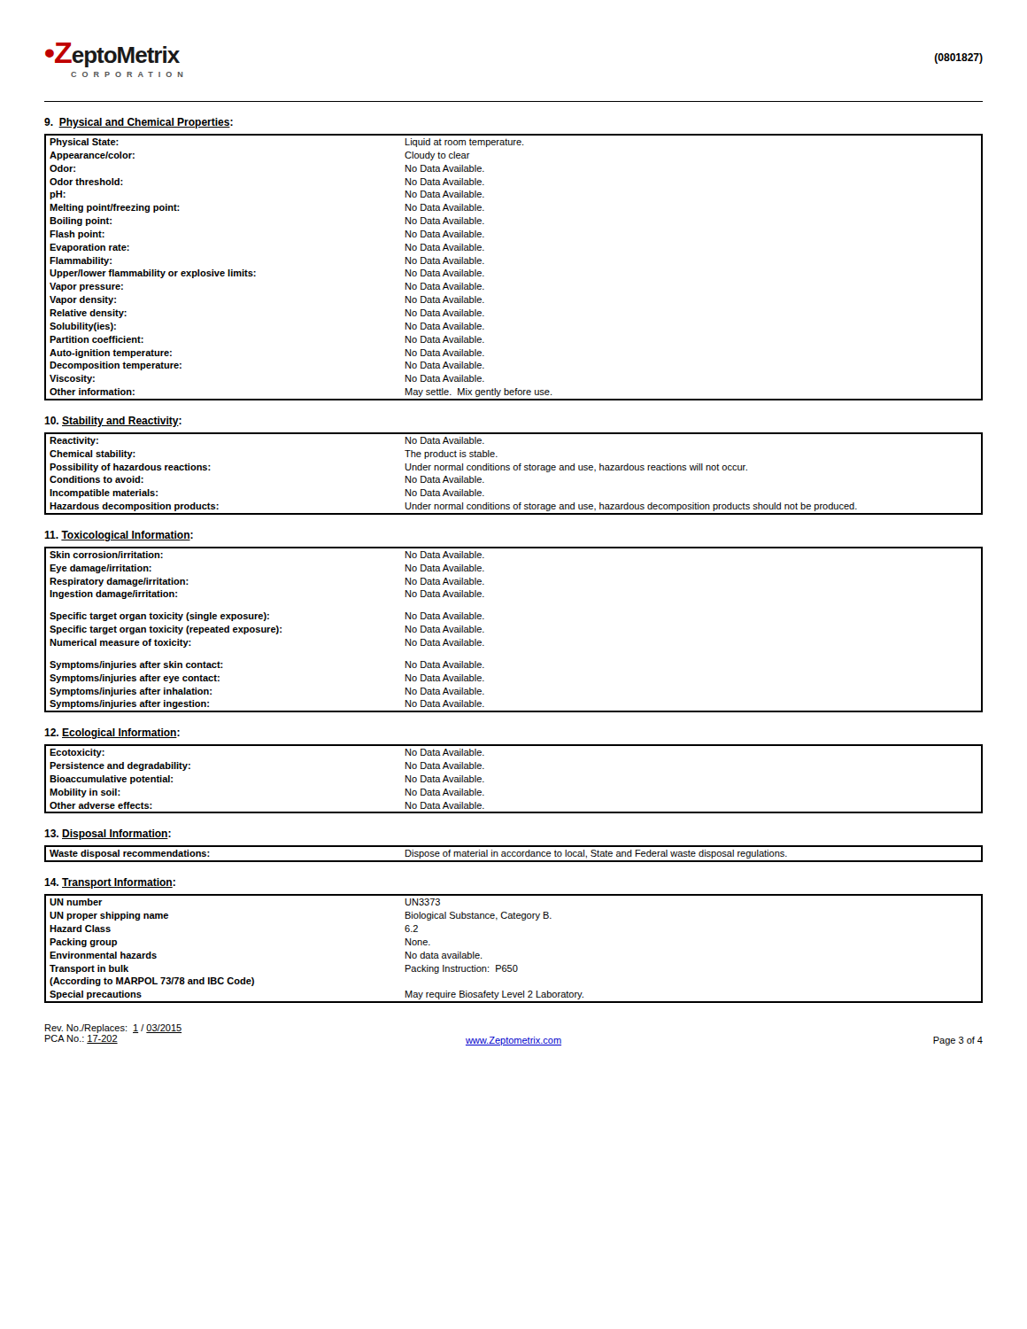•Z eptoMetrix
CORPORATION
(0801827)
9. Physical and Chemical Properties:
| Physical State: | Liquid at room temperature. |
| Appearance/color: | Cloudy to clear |
| Odor: | No Data Available. |
| Odor threshold: | No Data Available. |
| pH: | No Data Available. |
| Melting point/freezing point: | No Data Available. |
| Boiling point: | No Data Available. |
| Flash point: | No Data Available. |
| Evaporation rate: | No Data Available. |
| Flammability: | No Data Available. |
| Upper/lower flammability or explosive limits: | No Data Available. |
| Vapor pressure: | No Data Available. |
| Vapor density: | No Data Available. |
| Relative density: | No Data Available. |
| Solubility(ies): | No Data Available. |
| Partition coefficient: | No Data Available. |
| Auto-ignition temperature: | No Data Available. |
| Decomposition temperature: | No Data Available. |
| Viscosity: | No Data Available. |
| Other information: | May settle. Mix gently before use. |
10. Stability and Reactivity:
| Reactivity: | No Data Available. |
| Chemical stability: | The product is stable. |
| Possibility of hazardous reactions: | Under normal conditions of storage and use, hazardous reactions will not occur. |
| Conditions to avoid: | No Data Available. |
| Incompatible materials: | No Data Available. |
| Hazardous decomposition products: | Under normal conditions of storage and use, hazardous decomposition products should not be produced. |
11. Toxicological Information:
| Skin corrosion/irritation: | No Data Available. |
| Eye damage/irritation: | No Data Available. |
| Respiratory damage/irritation: | No Data Available. |
| Ingestion damage/irritation: | No Data Available. |
| Specific target organ toxicity (single exposure): | No Data Available. |
| Specific target organ toxicity (repeated exposure): | No Data Available. |
| Numerical measure of toxicity: | No Data Available. |
| Symptoms/injuries after skin contact: | No Data Available. |
| Symptoms/injuries after eye contact: | No Data Available. |
| Symptoms/injuries after inhalation: | No Data Available. |
| Symptoms/injuries after ingestion: | No Data Available. |
12. Ecological Information:
| Ecotoxicity: | No Data Available. |
| Persistence and degradability: | No Data Available. |
| Bioaccumulative potential: | No Data Available. |
| Mobility in soil: | No Data Available. |
| Other adverse effects: | No Data Available. |
13. Disposal Information:
| Waste disposal recommendations: | Dispose of material in accordance to local, State and Federal waste disposal regulations. |
14. Transport Information:
| UN number | UN3373 |
| UN proper shipping name | Biological Substance, Category B. |
| Hazard Class | 6.2 |
| Packing group | None. |
| Environmental hazards | No data available. |
| Transport in bulk (According to MARPOL 73/78 and IBC Code) | Packing Instruction: P650 |
| Special precautions | May require Biosafety Level 2 Laboratory. |
Rev. No./Replaces: 1 / 03/2015
PCA No.: 17-202
www.Zeptometrix.com
Page 3 of 4